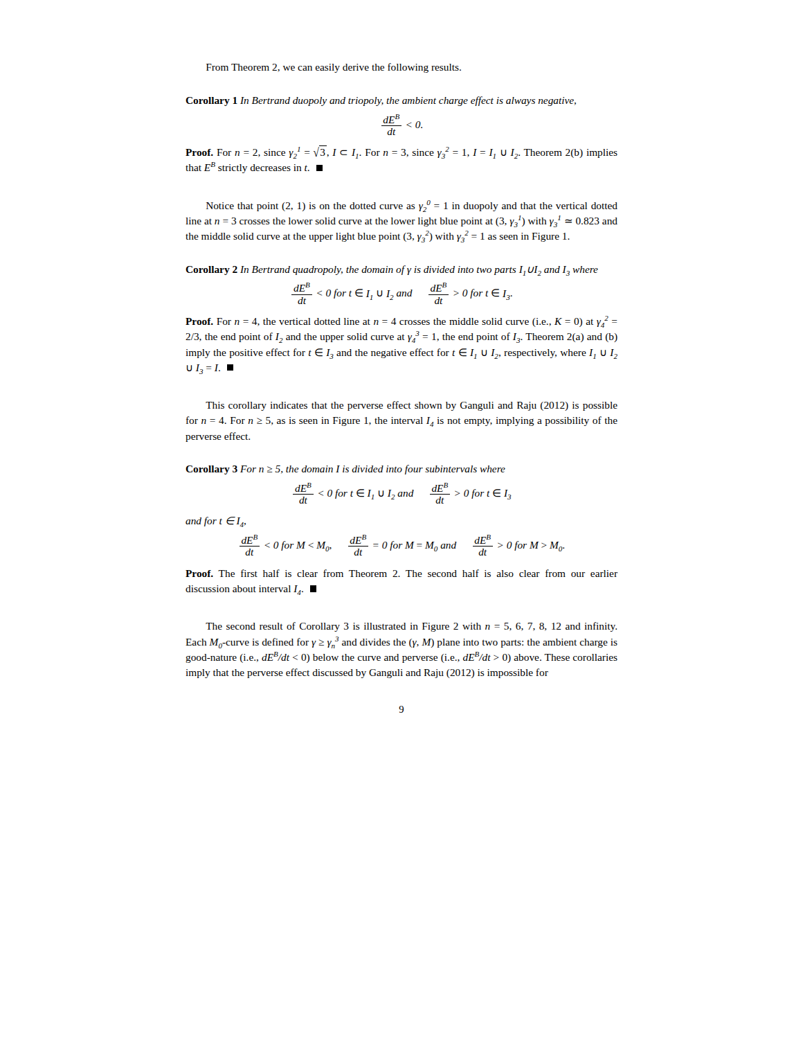From Theorem 2, we can easily derive the following results.
Corollary 1 In Bertrand duopoly and triopoly, the ambient charge effect is always negative,
dEB dt < 0.
Proof. For n = 2, since γ21 = √3, I ⊂ I1. For n = 3, since γ32 = 1, I = I1 ∪ I2. Theorem 2(b) implies that EB strictly decreases in t.
Notice that point (2, 1) is on the dotted curve as γ20 = 1 in duopoly and that the vertical dotted line at n = 3 crosses the lower solid curve at the lower light blue point at (3, γ31) with γ31 ≃ 0.823 and the middle solid curve at the upper light blue point (3, γ32) with γ32 = 1 as seen in Figure 1.
Corollary 2 In Bertrand quadropoly, the domain of γ is divided into two parts I1∪I2 and I3 where
dEB dt < 0 for t ∈ I1 ∪ I2 and dEB dt > 0 for t ∈ I3.
Proof. For n = 4, the vertical dotted line at n = 4 crosses the middle solid curve (i.e., K = 0) at γ42 = 2/3, the end point of I2 and the upper solid curve at γ43 = 1, the end point of I3. Theorem 2(a) and (b) imply the positive effect for t ∈ I3 and the negative effect for t ∈ I1 ∪ I2, respectively, where I1 ∪ I2 ∪ I3 = I.
This corollary indicates that the perverse effect shown by Ganguli and Raju (2012) is possible for n = 4. For n ≥ 5, as is seen in Figure 1, the interval I4 is not empty, implying a possibility of the perverse effect.
Corollary 3 For n ≥ 5, the domain I is divided into four subintervals where
dEB dt < 0 for t ∈ I1 ∪ I2 and dEB dt > 0 for t ∈ I3
and for t ∈ I4,
dEB dt < 0 for M < M0, dEB dt = 0 for M = M0 and dEB dt > 0 for M > M0.
Proof. The first half is clear from Theorem 2. The second half is also clear from our earlier discussion about interval I4.
The second result of Corollary 3 is illustrated in Figure 2 with n = 5, 6, 7, 8, 12 and infinity. Each M0-curve is defined for γ ≥ γn3 and divides the (γ, M) plane into two parts: the ambient charge is good-nature (i.e., dEB/dt < 0) below the curve and perverse (i.e., dEB/dt > 0) above. These corollaries imply that the perverse effect discussed by Ganguli and Raju (2012) is impossible for
9